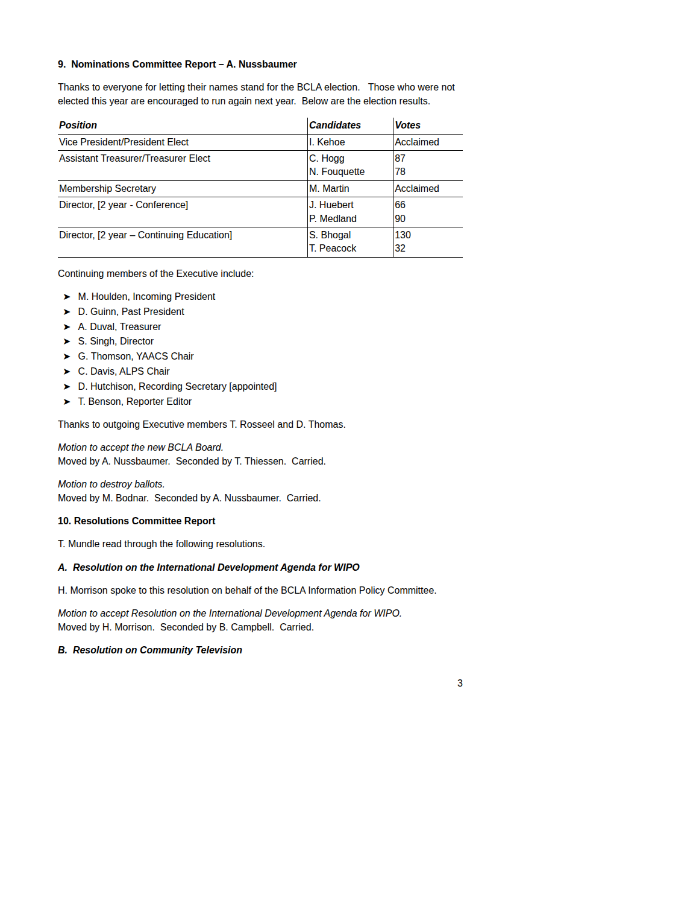9. Nominations Committee Report – A. Nussbaumer
Thanks to everyone for letting their names stand for the BCLA election. Those who were not elected this year are encouraged to run again next year. Below are the election results.
| Position | Candidates | Votes |
| --- | --- | --- |
| Vice President/President Elect | I. Kehoe | Acclaimed |
| Assistant Treasurer/Treasurer Elect | C. Hogg N. Fouquette | 87 78 |
| Membership Secretary | M. Martin | Acclaimed |
| Director, [2 year - Conference] | J. Huebert P. Medland | 66 90 |
| Director, [2 year – Continuing Education] | S. Bhogal T. Peacock | 130 32 |
Continuing members of the Executive include:
M. Houlden, Incoming President
D. Guinn, Past President
A. Duval, Treasurer
S. Singh, Director
G. Thomson, YAACS Chair
C. Davis, ALPS Chair
D. Hutchison, Recording Secretary [appointed]
T. Benson, Reporter Editor
Thanks to outgoing Executive members T. Rosseel and D. Thomas.
Motion to accept the new BCLA Board.
Moved by A. Nussbaumer. Seconded by T. Thiessen. Carried.
Motion to destroy ballots.
Moved by M. Bodnar. Seconded by A. Nussbaumer. Carried.
10. Resolutions Committee Report
T. Mundle read through the following resolutions.
A. Resolution on the International Development Agenda for WIPO
H. Morrison spoke to this resolution on behalf of the BCLA Information Policy Committee.
Motion to accept Resolution on the International Development Agenda for WIPO.
Moved by H. Morrison. Seconded by B. Campbell. Carried.
B. Resolution on Community Television
3